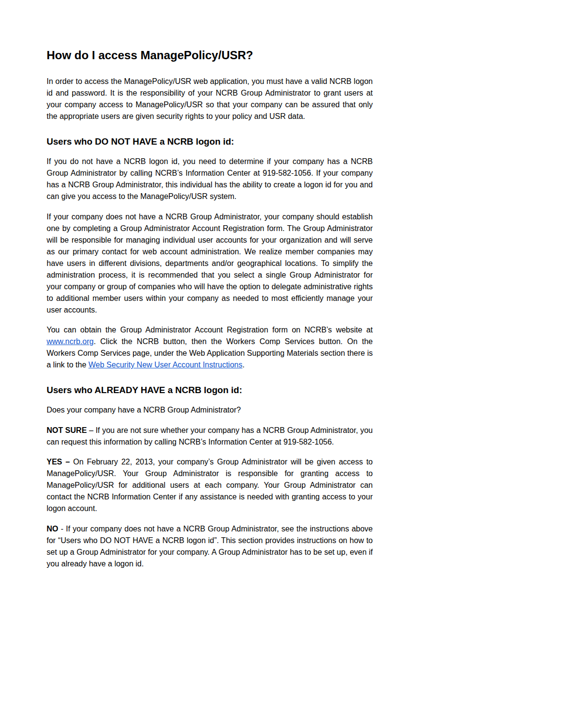How do I access ManagePolicy/USR?
In order to access the ManagePolicy/USR web application, you must have a valid NCRB logon id and password. It is the responsibility of your NCRB Group Administrator to grant users at your company access to ManagePolicy/USR so that your company can be assured that only the appropriate users are given security rights to your policy and USR data.
Users who DO NOT HAVE a NCRB logon id:
If you do not have a NCRB logon id, you need to determine if your company has a NCRB Group Administrator by calling NCRB’s Information Center at 919-582-1056. If your company has a NCRB Group Administrator, this individual has the ability to create a logon id for you and can give you access to the ManagePolicy/USR system.
If your company does not have a NCRB Group Administrator, your company should establish one by completing a Group Administrator Account Registration form. The Group Administrator will be responsible for managing individual user accounts for your organization and will serve as our primary contact for web account administration. We realize member companies may have users in different divisions, departments and/or geographical locations. To simplify the administration process, it is recommended that you select a single Group Administrator for your company or group of companies who will have the option to delegate administrative rights to additional member users within your company as needed to most efficiently manage your user accounts.
You can obtain the Group Administrator Account Registration form on NCRB’s website at www.ncrb.org. Click the NCRB button, then the Workers Comp Services button. On the Workers Comp Services page, under the Web Application Supporting Materials section there is a link to the Web Security New User Account Instructions.
Users who ALREADY HAVE a NCRB logon id:
Does your company have a NCRB Group Administrator?
NOT SURE – If you are not sure whether your company has a NCRB Group Administrator, you can request this information by calling NCRB’s Information Center at 919-582-1056.
YES – On February 22, 2013, your company’s Group Administrator will be given access to ManagePolicy/USR. Your Group Administrator is responsible for granting access to ManagePolicy/USR for additional users at each company. Your Group Administrator can contact the NCRB Information Center if any assistance is needed with granting access to your logon account.
NO - If your company does not have a NCRB Group Administrator, see the instructions above for “Users who DO NOT HAVE a NCRB logon id”. This section provides instructions on how to set up a Group Administrator for your company. A Group Administrator has to be set up, even if you already have a logon id.